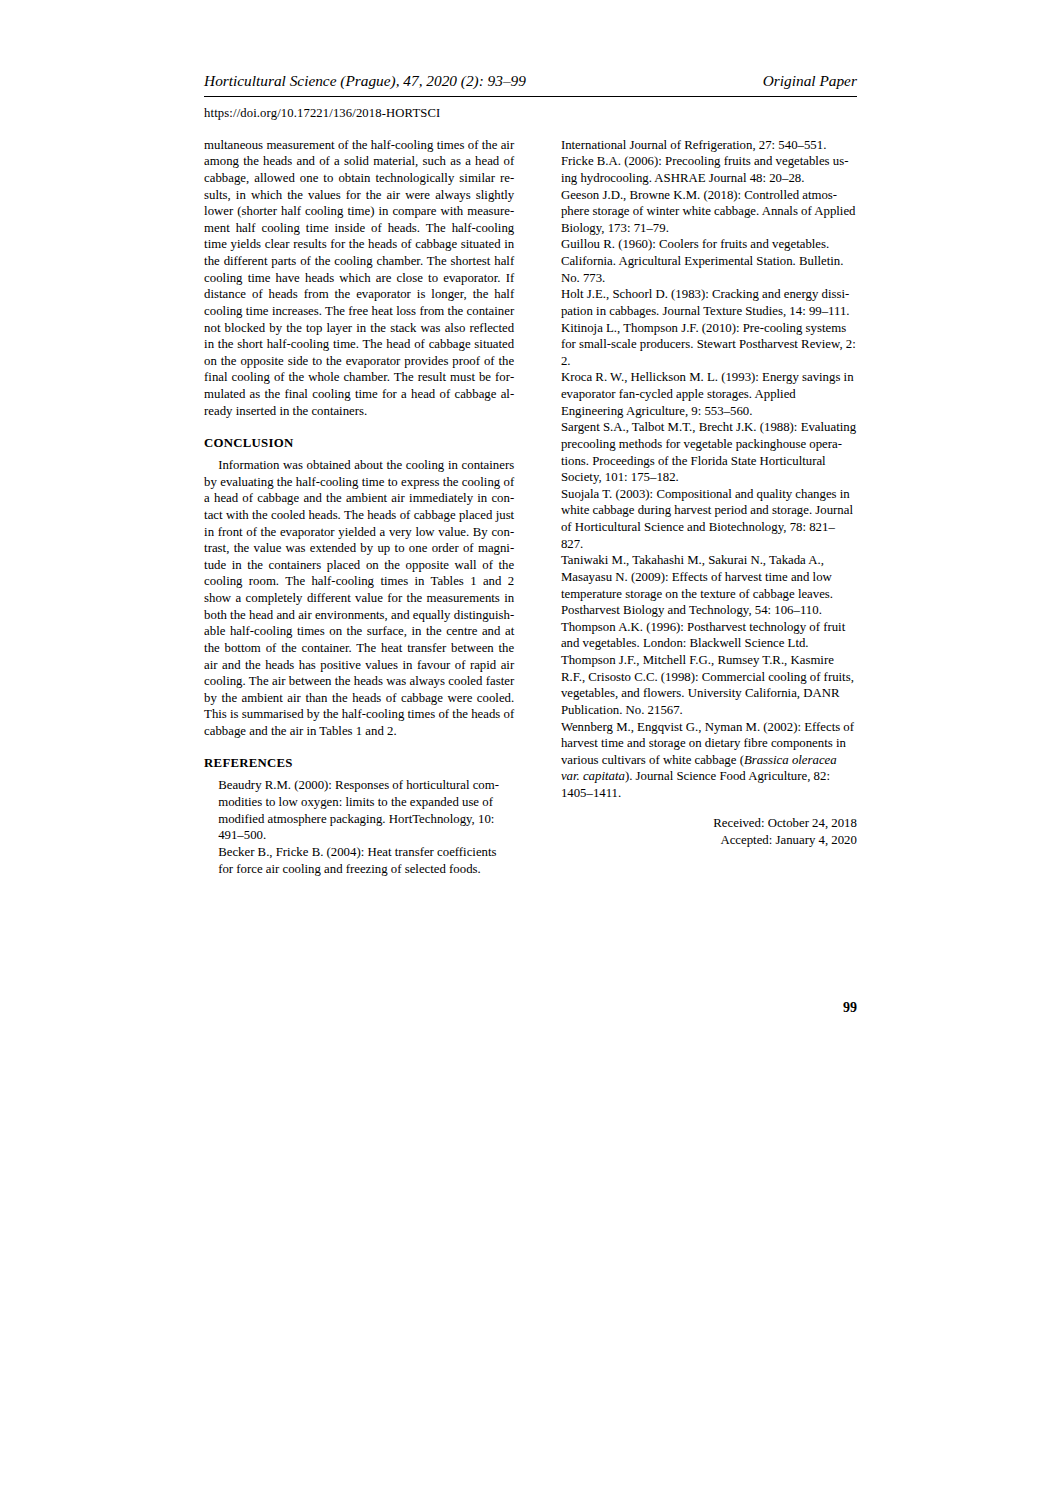Horticultural Science (Prague), 47, 2020 (2): 93–99
Original Paper
https://doi.org/10.17221/136/2018-HORTSCI
multaneous measurement of the half-cooling times of the air among the heads and of a solid material, such as a head of cabbage, allowed one to obtain technologically similar results, in which the values for the air were always slightly lower (shorter half cooling time) in compare with measurement half cooling time inside of heads. The half-cooling time yields clear results for the heads of cabbage situated in the different parts of the cooling chamber. The shortest half cooling time have heads which are close to evaporator. If distance of heads from the evaporator is longer, the half cooling time increases. The free heat loss from the container not blocked by the top layer in the stack was also reflected in the short half-cooling time. The head of cabbage situated on the opposite side to the evaporator provides proof of the final cooling of the whole chamber. The result must be formulated as the final cooling time for a head of cabbage already inserted in the containers.
Conclusion
Information was obtained about the cooling in containers by evaluating the half-cooling time to express the cooling of a head of cabbage and the ambient air immediately in contact with the cooled heads. The heads of cabbage placed just in front of the evaporator yielded a very low value. By contrast, the value was extended by up to one order of magnitude in the containers placed on the opposite wall of the cooling room. The half-cooling times in Tables 1 and 2 show a completely different value for the measurements in both the head and air environments, and equally distinguishable half-cooling times on the surface, in the centre and at the bottom of the container. The heat transfer between the air and the heads has positive values in favour of rapid air cooling. The air between the heads was always cooled faster by the ambient air than the heads of cabbage were cooled. This is summarised by the half-cooling times of the heads of cabbage and the air in Tables 1 and 2.
References
Beaudry R.M. (2000): Responses of horticultural commodities to low oxygen: limits to the expanded use of modified atmosphere packaging. HortTechnology, 10: 491–500.
Becker B., Fricke B. (2004): Heat transfer coefficients for force air cooling and freezing of selected foods. International Journal of Refrigeration, 27: 540–551.
Fricke B.A. (2006): Precooling fruits and vegetables using hydrocooling. ASHRAE Journal 48: 20–28.
Geeson J.D., Browne K.M. (2018): Controlled atmosphere storage of winter white cabbage. Annals of Applied Biology, 173: 71–79.
Guillou R. (1960): Coolers for fruits and vegetables. California. Agricultural Experimental Station. Bulletin. No. 773.
Holt J.E., Schoorl D. (1983): Cracking and energy dissipation in cabbages. Journal Texture Studies, 14: 99–111.
Kitinoja L., Thompson J.F. (2010): Pre-cooling systems for small-scale producers. Stewart Postharvest Review, 2: 2.
Kroca R. W., Hellickson M. L. (1993): Energy savings in evaporator fan-cycled apple storages. Applied Engineering Agriculture, 9: 553–560.
Sargent S.A., Talbot M.T., Brecht J.K. (1988): Evaluating precooling methods for vegetable packinghouse operations. Proceedings of the Florida State Horticultural Society, 101: 175–182.
Suojala T. (2003): Compositional and quality changes in white cabbage during harvest period and storage. Journal of Horticultural Science and Biotechnology, 78: 821–827.
Taniwaki M., Takahashi M., Sakurai N., Takada A., Masayasu N. (2009): Effects of harvest time and low temperature storage on the texture of cabbage leaves. Postharvest Biology and Technology, 54: 106–110.
Thompson A.K. (1996): Postharvest technology of fruit and vegetables. London: Blackwell Science Ltd.
Thompson J.F., Mitchell F.G., Rumsey T.R., Kasmire R.F., Crisosto C.C. (1998): Commercial cooling of fruits, vegetables, and flowers. University California, DANR Publication. No. 21567.
Wennberg M., Engqvist G., Nyman M. (2002): Effects of harvest time and storage on dietary fibre components in various cultivars of white cabbage (Brassica oleracea var. capitata). Journal Science Food Agriculture, 82: 1405–1411.
Received: October 24, 2018
Accepted: January 4, 2020
99